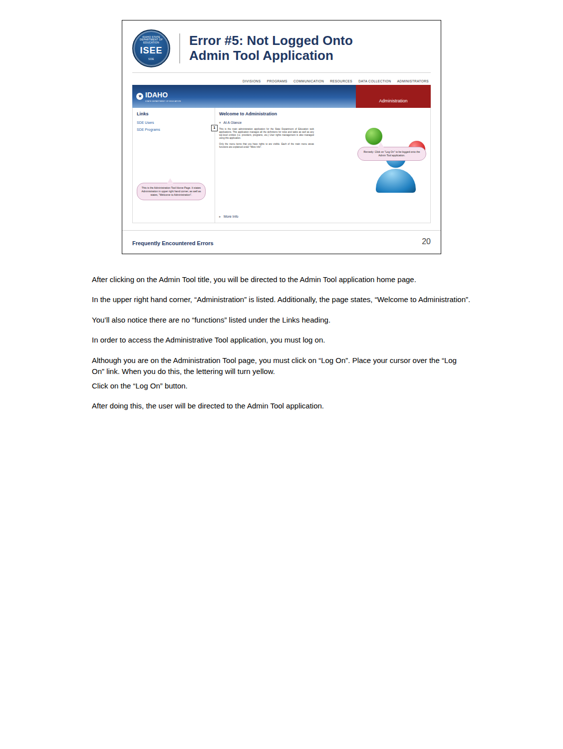IDAHO STATE DEPARTMENT OF EDUCATION ISEE SDE
Error #5: Not Logged Onto
Admin Tool Application
DIVISIONS PROGRAMS COMMUNICATION RESOURCES DATA COLLECTION ADMINISTRATORS
★ IDAHO STATE DEPARTMENT OF EDUCATION
Log On
2
Administration
Links
SDE Users
SDE Programs
1
Welcome to Administration
▾ At A Glance
This is the main administration application for the State Department of Education web applications. This application manages all the definitions for roles and tasks as well as any top-level entities (i.e. providers, programs, etc.) User rights management is also managed using this application.
Only the menu items that you have rights to are visible. Each of the main menu areas functions are explained under "More Info".
▸ More Info
This is the Administration Tool Home Page. It states Administration in upper right hand corner, as well as states, "Welcome to Administration".
Remedy: Click on "Log On" to be logged onto the Admin Tool application.
Frequently Encountered Errors
20
After clicking on the Admin Tool title, you will be directed to the Admin Tool application home page.
In the upper right hand corner, “Administration” is listed. Additionally, the page states, “Welcome to Administration”.
You’ll also notice there are no “functions” listed under the Links heading.
In order to access the Administrative Tool application, you must log on.
Although you are on the Administration Tool page, you must click on “Log On”. Place your cursor over the “Log On” link. When you do this, the lettering will turn yellow.
Click on the “Log On” button.
After doing this, the user will be directed to the Admin Tool application.